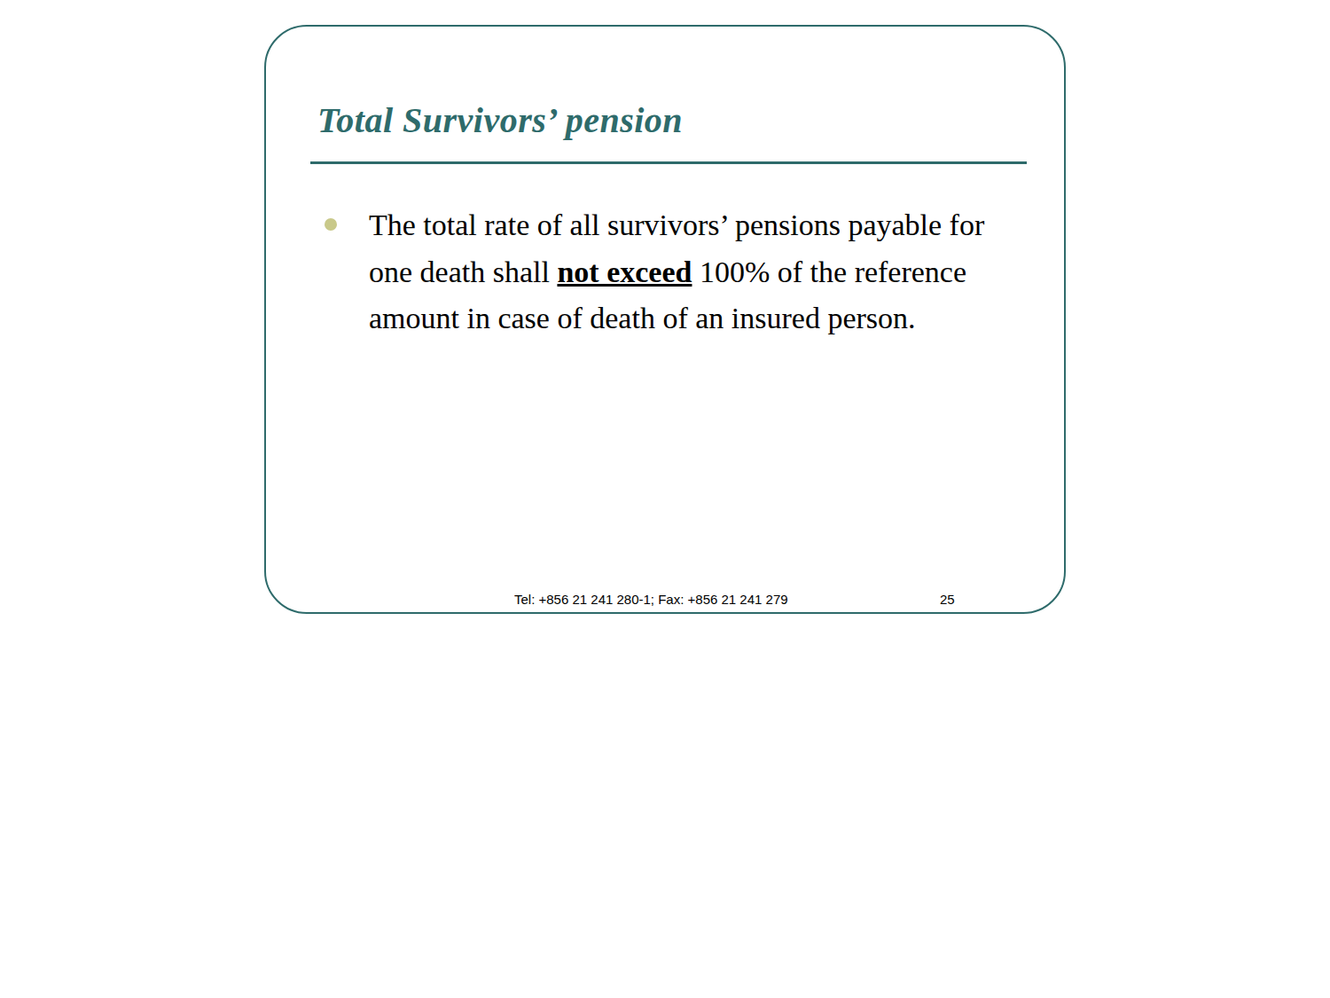Total Survivors’ pension
The total rate of all survivors’ pensions payable for one death shall not exceed 100% of the reference amount in case of death of an insured person.
Tel: +856 21 241 280-1; Fax: +856 21 241 279 25